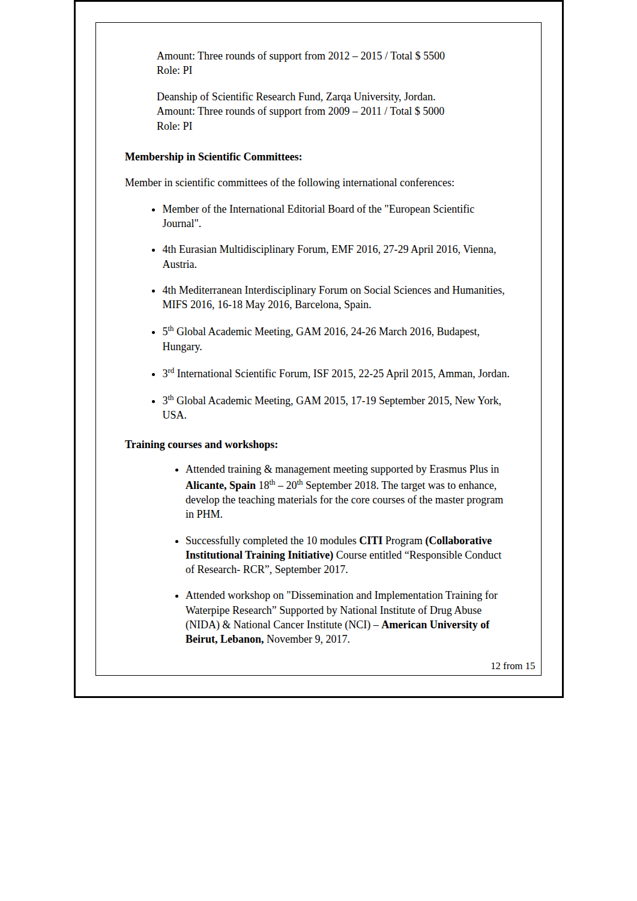Amount: Three rounds of support from 2012 – 2015 / Total $ 5500
Role: PI
Deanship of Scientific Research Fund, Zarqa University, Jordan.
Amount: Three rounds of support from 2009 – 2011 / Total $ 5000
Role: PI
Membership in Scientific Committees:
Member in scientific committees of the following international conferences:
Member of the International Editorial Board of the "European Scientific Journal".
4th Eurasian Multidisciplinary Forum, EMF 2016, 27-29 April 2016, Vienna, Austria.
4th Mediterranean Interdisciplinary Forum on Social Sciences and Humanities, MIFS 2016, 16-18 May 2016, Barcelona, Spain.
5th Global Academic Meeting, GAM 2016, 24-26 March 2016, Budapest, Hungary.
3rd International Scientific Forum, ISF 2015, 22-25 April 2015, Amman, Jordan.
3th Global Academic Meeting, GAM 2015, 17-19 September 2015, New York, USA.
Training courses and workshops:
Attended training & management meeting supported by Erasmus Plus in Alicante, Spain 18th – 20th September 2018. The target was to enhance, develop the teaching materials for the core courses of the master program in PHM.
Successfully completed the 10 modules CITI Program (Collaborative Institutional Training Initiative) Course entitled “Responsible Conduct of Research- RCR”, September 2017.
Attended workshop on "Dissemination and Implementation Training for Waterpipe Research” Supported by National Institute of Drug Abuse (NIDA) & National Cancer Institute (NCI) – American University of Beirut, Lebanon, November 9, 2017.
12 from 15